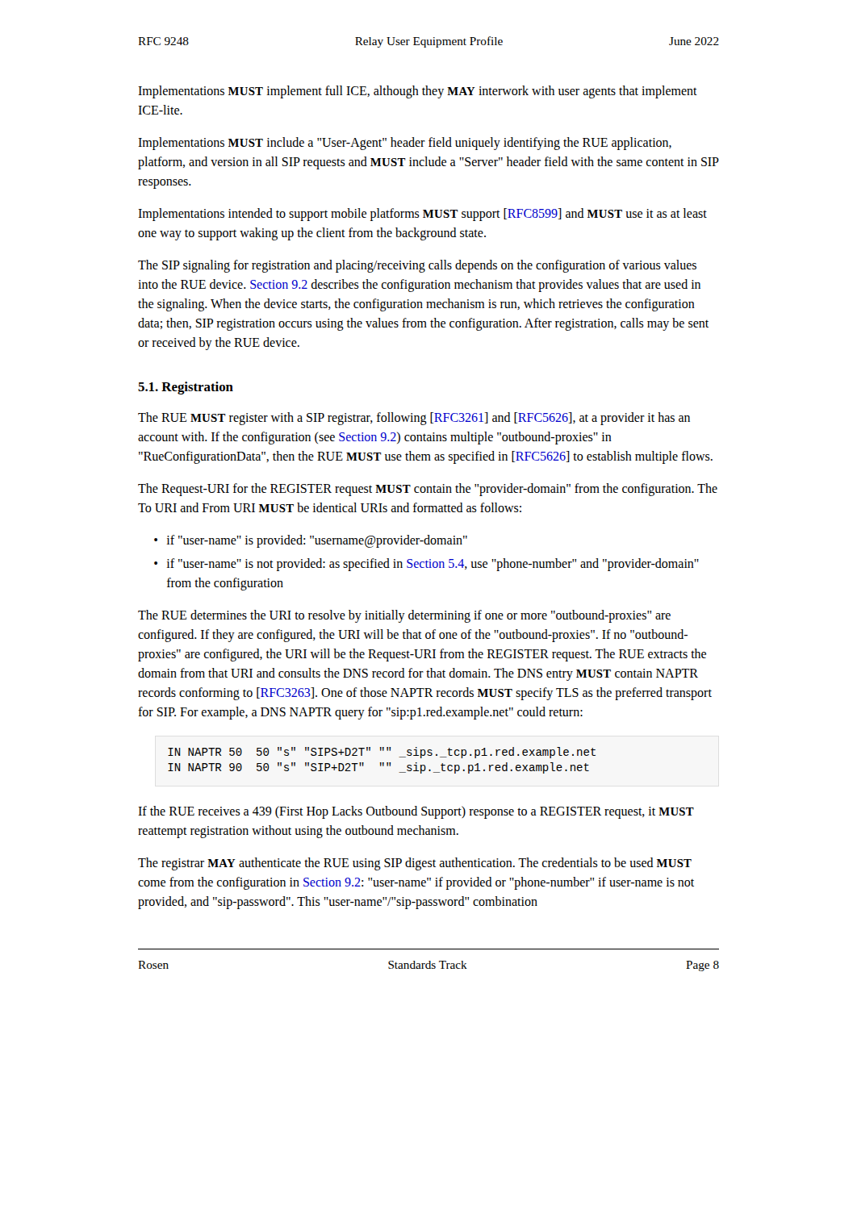RFC 9248
Relay User Equipment Profile
June 2022
Implementations MUST implement full ICE, although they MAY interwork with user agents that implement ICE-lite.
Implementations MUST include a "User-Agent" header field uniquely identifying the RUE application, platform, and version in all SIP requests and MUST include a "Server" header field with the same content in SIP responses.
Implementations intended to support mobile platforms MUST support [RFC8599] and MUST use it as at least one way to support waking up the client from the background state.
The SIP signaling for registration and placing/receiving calls depends on the configuration of various values into the RUE device. Section 9.2 describes the configuration mechanism that provides values that are used in the signaling. When the device starts, the configuration mechanism is run, which retrieves the configuration data; then, SIP registration occurs using the values from the configuration. After registration, calls may be sent or received by the RUE device.
5.1. Registration
The RUE MUST register with a SIP registrar, following [RFC3261] and [RFC5626], at a provider it has an account with. If the configuration (see Section 9.2) contains multiple "outbound-proxies" in "RueConfigurationData", then the RUE MUST use them as specified in [RFC5626] to establish multiple flows.
The Request-URI for the REGISTER request MUST contain the "provider-domain" from the configuration. The To URI and From URI MUST be identical URIs and formatted as follows:
if "user-name" is provided: "username@provider-domain"
if "user-name" is not provided: as specified in Section 5.4, use "phone-number" and "provider-domain" from the configuration
The RUE determines the URI to resolve by initially determining if one or more "outbound-proxies" are configured. If they are configured, the URI will be that of one of the "outbound-proxies". If no "outbound-proxies" are configured, the URI will be the Request-URI from the REGISTER request. The RUE extracts the domain from that URI and consults the DNS record for that domain. The DNS entry MUST contain NAPTR records conforming to [RFC3263]. One of those NAPTR records MUST specify TLS as the preferred transport for SIP. For example, a DNS NAPTR query for "sip:p1.red.example.net" could return:
IN NAPTR 50  50 "s" "SIPS+D2T" "" _sips._tcp.p1.red.example.net
IN NAPTR 90  50 "s" "SIP+D2T"  "" _sip._tcp.p1.red.example.net
If the RUE receives a 439 (First Hop Lacks Outbound Support) response to a REGISTER request, it MUST reattempt registration without using the outbound mechanism.
The registrar MAY authenticate the RUE using SIP digest authentication. The credentials to be used MUST come from the configuration in Section 9.2: "user-name" if provided or "phone-number" if user-name is not provided, and "sip-password". This "user-name"/"sip-password" combination
Rosen
Standards Track
Page 8